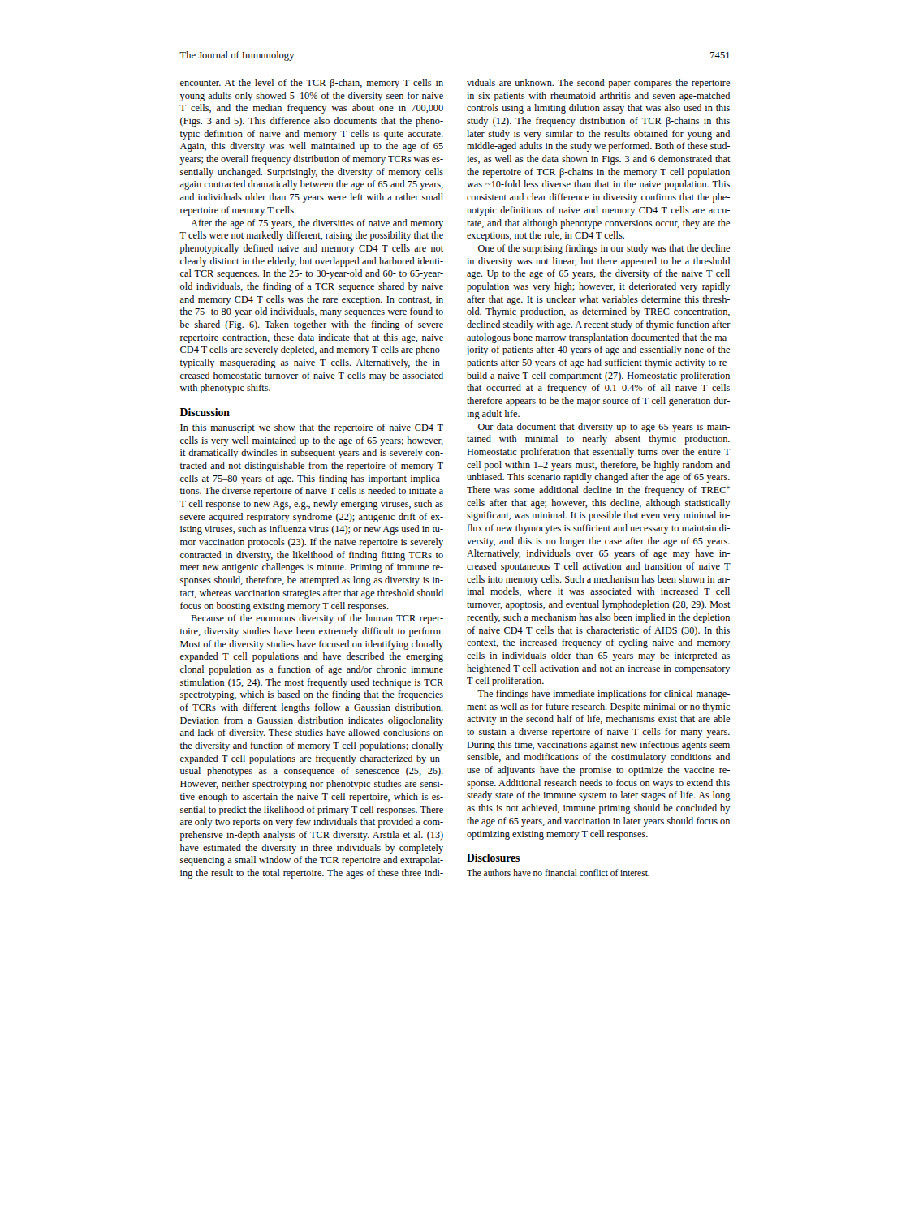The Journal of Immunology 7451
encounter. At the level of the TCR β-chain, memory T cells in young adults only showed 5–10% of the diversity seen for naive T cells, and the median frequency was about one in 700,000 (Figs. 3 and 5). This difference also documents that the phenotypic definition of naive and memory T cells is quite accurate. Again, this diversity was well maintained up to the age of 65 years; the overall frequency distribution of memory TCRs was essentially unchanged. Surprisingly, the diversity of memory cells again contracted dramatically between the age of 65 and 75 years, and individuals older than 75 years were left with a rather small repertoire of memory T cells.
After the age of 75 years, the diversities of naive and memory T cells were not markedly different, raising the possibility that the phenotypically defined naive and memory CD4 T cells are not clearly distinct in the elderly, but overlapped and harbored identical TCR sequences. In the 25- to 30-year-old and 60- to 65-year-old individuals, the finding of a TCR sequence shared by naive and memory CD4 T cells was the rare exception. In contrast, in the 75- to 80-year-old individuals, many sequences were found to be shared (Fig. 6). Taken together with the finding of severe repertoire contraction, these data indicate that at this age, naive CD4 T cells are severely depleted, and memory T cells are phenotypically masquerading as naive T cells. Alternatively, the increased homeostatic turnover of naive T cells may be associated with phenotypic shifts.
Discussion
In this manuscript we show that the repertoire of naive CD4 T cells is very well maintained up to the age of 65 years; however, it dramatically dwindles in subsequent years and is severely contracted and not distinguishable from the repertoire of memory T cells at 75–80 years of age. This finding has important implications. The diverse repertoire of naive T cells is needed to initiate a T cell response to new Ags, e.g., newly emerging viruses, such as severe acquired respiratory syndrome (22); antigenic drift of existing viruses, such as influenza virus (14); or new Ags used in tumor vaccination protocols (23). If the naive repertoire is severely contracted in diversity, the likelihood of finding fitting TCRs to meet new antigenic challenges is minute. Priming of immune responses should, therefore, be attempted as long as diversity is intact, whereas vaccination strategies after that age threshold should focus on boosting existing memory T cell responses.
Because of the enormous diversity of the human TCR repertoire, diversity studies have been extremely difficult to perform. Most of the diversity studies have focused on identifying clonally expanded T cell populations and have described the emerging clonal population as a function of age and/or chronic immune stimulation (15, 24). The most frequently used technique is TCR spectrotyping, which is based on the finding that the frequencies of TCRs with different lengths follow a Gaussian distribution. Deviation from a Gaussian distribution indicates oligoclonality and lack of diversity. These studies have allowed conclusions on the diversity and function of memory T cell populations; clonally expanded T cell populations are frequently characterized by unusual phenotypes as a consequence of senescence (25, 26). However, neither spectrotyping nor phenotypic studies are sensitive enough to ascertain the naive T cell repertoire, which is essential to predict the likelihood of primary T cell responses. There are only two reports on very few individuals that provided a comprehensive in-depth analysis of TCR diversity. Arstila et al. (13) have estimated the diversity in three individuals by completely sequencing a small window of the TCR repertoire and extrapolating the result to the total repertoire. The ages of these three individuals are unknown. The second paper compares the repertoire in six patients with rheumatoid arthritis and seven age-matched controls using a limiting dilution assay that was also used in this study (12). The frequency distribution of TCR β-chains in this later study is very similar to the results obtained for young and middle-aged adults in the study we performed. Both of these studies, as well as the data shown in Figs. 3 and 6 demonstrated that the repertoire of TCR β-chains in the memory T cell population was ~10-fold less diverse than that in the naive population. This consistent and clear difference in diversity confirms that the phenotypic definitions of naive and memory CD4 T cells are accurate, and that although phenotype conversions occur, they are the exceptions, not the rule, in CD4 T cells.
One of the surprising findings in our study was that the decline in diversity was not linear, but there appeared to be a threshold age. Up to the age of 65 years, the diversity of the naive T cell population was very high; however, it deteriorated very rapidly after that age. It is unclear what variables determine this threshold. Thymic production, as determined by TREC concentration, declined steadily with age. A recent study of thymic function after autologous bone marrow transplantation documented that the majority of patients after 40 years of age and essentially none of the patients after 50 years of age had sufficient thymic activity to rebuild a naive T cell compartment (27). Homeostatic proliferation that occurred at a frequency of 0.1–0.4% of all naive T cells therefore appears to be the major source of T cell generation during adult life.
Our data document that diversity up to age 65 years is maintained with minimal to nearly absent thymic production. Homeostatic proliferation that essentially turns over the entire T cell pool within 1–2 years must, therefore, be highly random and unbiased. This scenario rapidly changed after the age of 65 years. There was some additional decline in the frequency of TREC+ cells after that age; however, this decline, although statistically significant, was minimal. It is possible that even very minimal influx of new thymocytes is sufficient and necessary to maintain diversity, and this is no longer the case after the age of 65 years. Alternatively, individuals over 65 years of age may have increased spontaneous T cell activation and transition of naive T cells into memory cells. Such a mechanism has been shown in animal models, where it was associated with increased T cell turnover, apoptosis, and eventual lymphodepletion (28, 29). Most recently, such a mechanism has also been implied in the depletion of naive CD4 T cells that is characteristic of AIDS (30). In this context, the increased frequency of cycling naive and memory cells in individuals older than 65 years may be interpreted as heightened T cell activation and not an increase in compensatory T cell proliferation.
The findings have immediate implications for clinical management as well as for future research. Despite minimal or no thymic activity in the second half of life, mechanisms exist that are able to sustain a diverse repertoire of naive T cells for many years. During this time, vaccinations against new infectious agents seem sensible, and modifications of the costimulatory conditions and use of adjuvants have the promise to optimize the vaccine response. Additional research needs to focus on ways to extend this steady state of the immune system to later stages of life. As long as this is not achieved, immune priming should be concluded by the age of 65 years, and vaccination in later years should focus on optimizing existing memory T cell responses.
Disclosures
The authors have no financial conflict of interest.